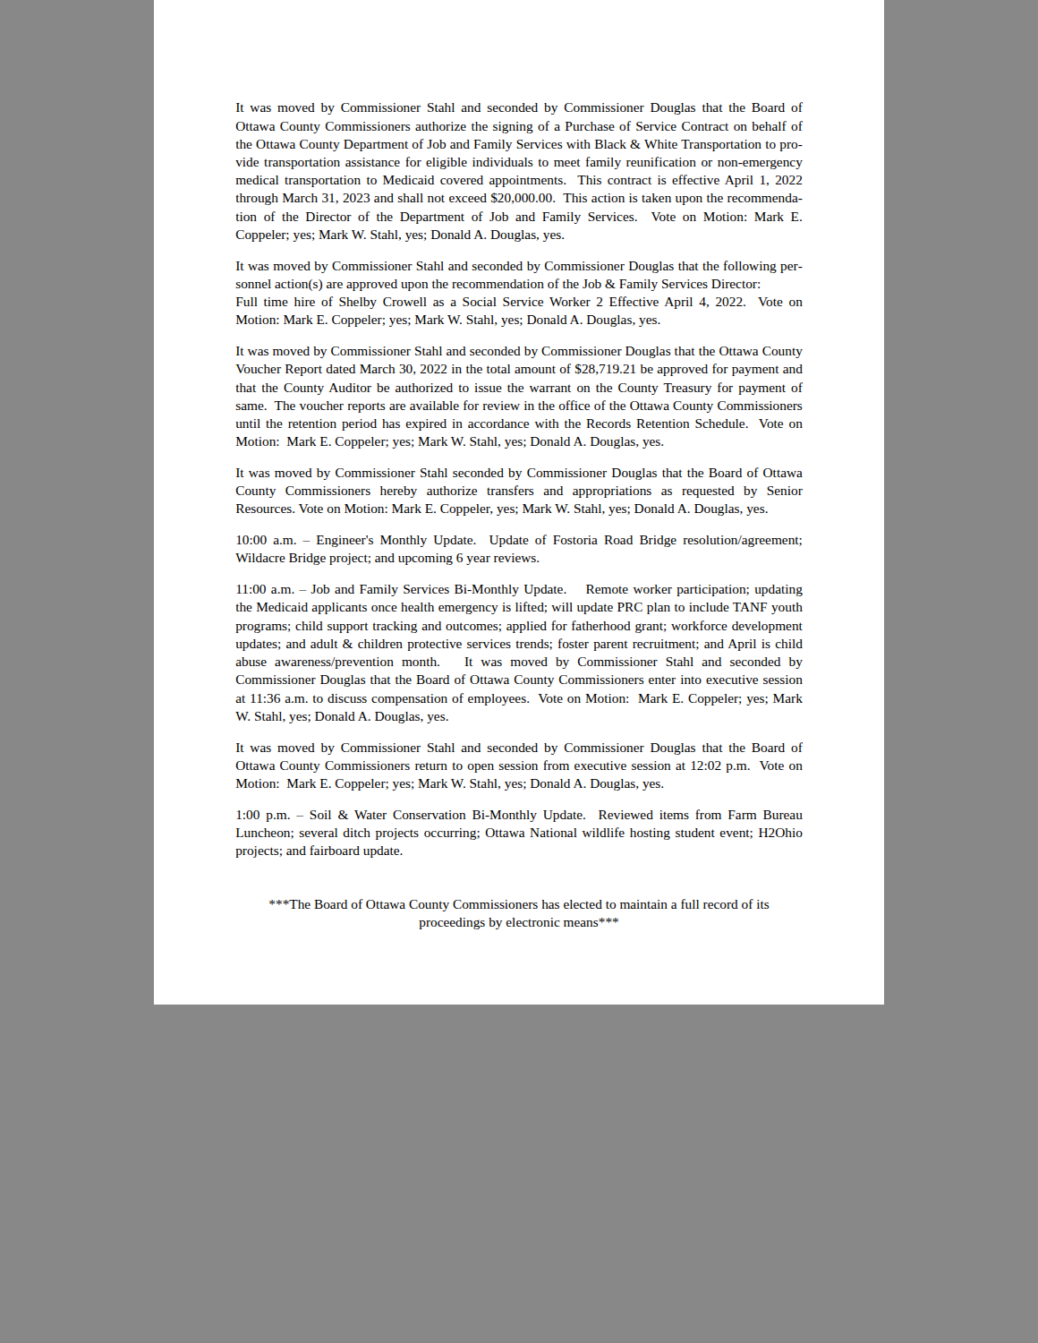It was moved by Commissioner Stahl and seconded by Commissioner Douglas that the Board of Ottawa County Commissioners authorize the signing of a Purchase of Service Contract on behalf of the Ottawa County Department of Job and Family Services with Black & White Transportation to provide transportation assistance for eligible individuals to meet family reunification or non-emergency medical transportation to Medicaid covered appointments. This contract is effective April 1, 2022 through March 31, 2023 and shall not exceed $20,000.00. This action is taken upon the recommendation of the Director of the Department of Job and Family Services. Vote on Motion: Mark E. Coppeler; yes; Mark W. Stahl, yes; Donald A. Douglas, yes.
It was moved by Commissioner Stahl and seconded by Commissioner Douglas that the following personnel action(s) are approved upon the recommendation of the Job & Family Services Director:
Full time hire of Shelby Crowell as a Social Service Worker 2 Effective April 4, 2022. Vote on Motion: Mark E. Coppeler; yes; Mark W. Stahl, yes; Donald A. Douglas, yes.
It was moved by Commissioner Stahl and seconded by Commissioner Douglas that the Ottawa County Voucher Report dated March 30, 2022 in the total amount of $28,719.21 be approved for payment and that the County Auditor be authorized to issue the warrant on the County Treasury for payment of same. The voucher reports are available for review in the office of the Ottawa County Commissioners until the retention period has expired in accordance with the Records Retention Schedule. Vote on Motion: Mark E. Coppeler; yes; Mark W. Stahl, yes; Donald A. Douglas, yes.
It was moved by Commissioner Stahl seconded by Commissioner Douglas that the Board of Ottawa County Commissioners hereby authorize transfers and appropriations as requested by Senior Resources. Vote on Motion: Mark E. Coppeler, yes; Mark W. Stahl, yes; Donald A. Douglas, yes.
10:00 a.m. – Engineer's Monthly Update. Update of Fostoria Road Bridge resolution/agreement; Wildacre Bridge project; and upcoming 6 year reviews.
11:00 a.m. – Job and Family Services Bi-Monthly Update. Remote worker participation; updating the Medicaid applicants once health emergency is lifted; will update PRC plan to include TANF youth programs; child support tracking and outcomes; applied for fatherhood grant; workforce development updates; and adult & children protective services trends; foster parent recruitment; and April is child abuse awareness/prevention month. It was moved by Commissioner Stahl and seconded by Commissioner Douglas that the Board of Ottawa County Commissioners enter into executive session at 11:36 a.m. to discuss compensation of employees. Vote on Motion: Mark E. Coppeler; yes; Mark W. Stahl, yes; Donald A. Douglas, yes.
It was moved by Commissioner Stahl and seconded by Commissioner Douglas that the Board of Ottawa County Commissioners return to open session from executive session at 12:02 p.m. Vote on Motion: Mark E. Coppeler; yes; Mark W. Stahl, yes; Donald A. Douglas, yes.
1:00 p.m. – Soil & Water Conservation Bi-Monthly Update. Reviewed items from Farm Bureau Luncheon; several ditch projects occurring; Ottawa National wildlife hosting student event; H2Ohio projects; and fairboard update.
***The Board of Ottawa County Commissioners has elected to maintain a full record of its
proceedings by electronic means***